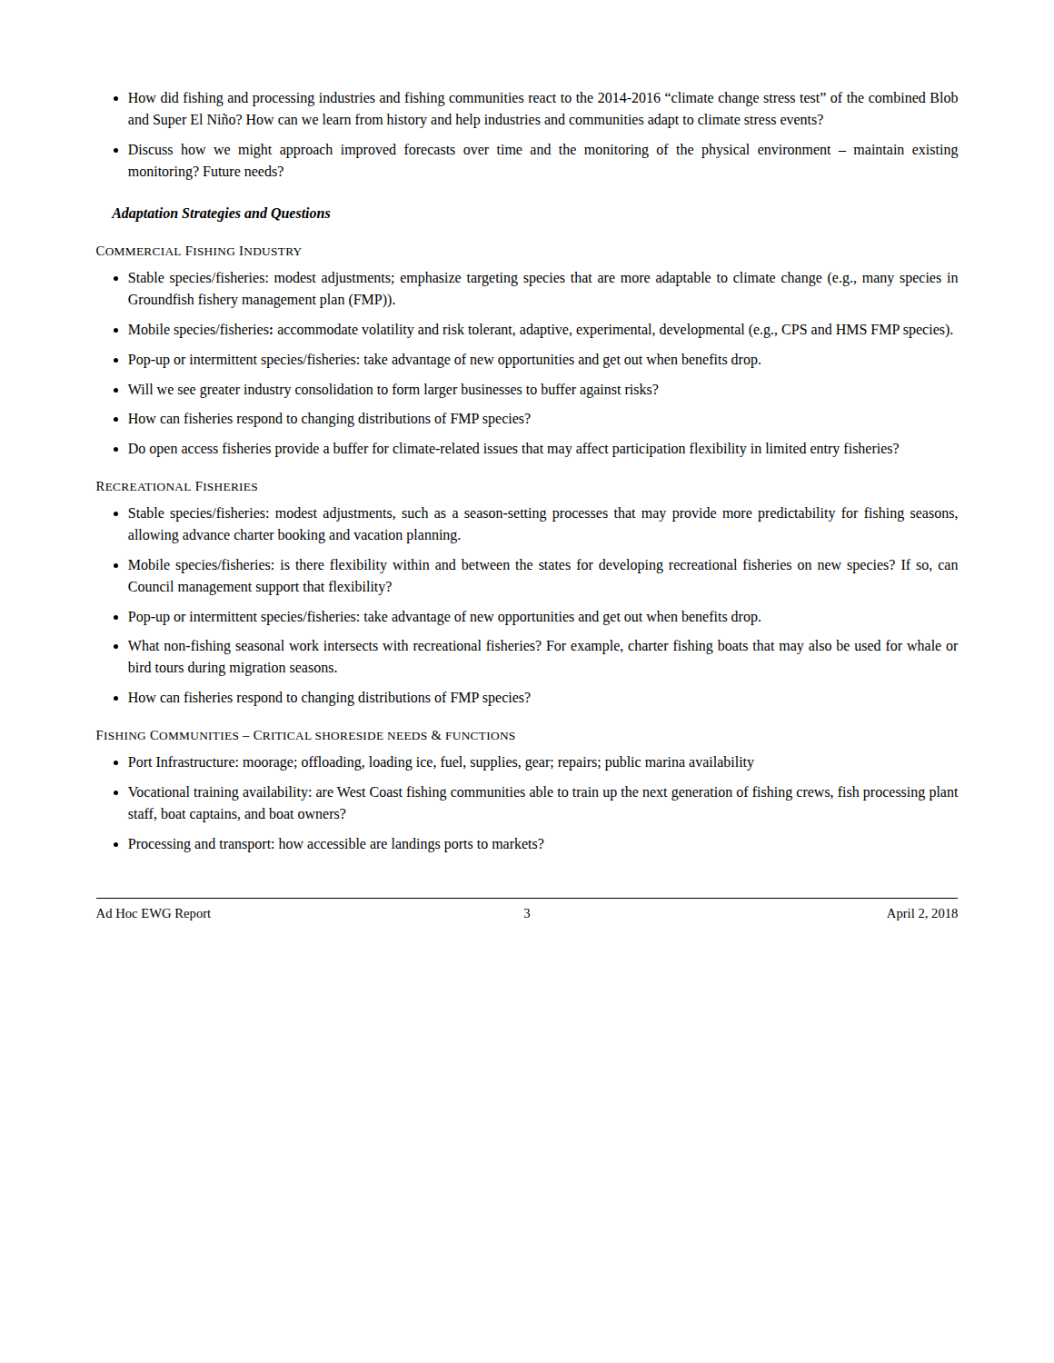How did fishing and processing industries and fishing communities react to the 2014-2016 “climate change stress test” of the combined Blob and Super El Niño? How can we learn from history and help industries and communities adapt to climate stress events?
Discuss how we might approach improved forecasts over time and the monitoring of the physical environment – maintain existing monitoring? Future needs?
Adaptation Strategies and Questions
COMMERCIAL FISHING INDUSTRY
Stable species/fisheries: modest adjustments; emphasize targeting species that are more adaptable to climate change (e.g., many species in Groundfish fishery management plan (FMP)).
Mobile species/fisheries: accommodate volatility and risk tolerant, adaptive, experimental, developmental (e.g., CPS and HMS FMP species).
Pop-up or intermittent species/fisheries: take advantage of new opportunities and get out when benefits drop.
Will we see greater industry consolidation to form larger businesses to buffer against risks?
How can fisheries respond to changing distributions of FMP species?
Do open access fisheries provide a buffer for climate-related issues that may affect participation flexibility in limited entry fisheries?
RECREATIONAL FISHERIES
Stable species/fisheries: modest adjustments, such as a season-setting processes that may provide more predictability for fishing seasons, allowing advance charter booking and vacation planning.
Mobile species/fisheries: is there flexibility within and between the states for developing recreational fisheries on new species? If so, can Council management support that flexibility?
Pop-up or intermittent species/fisheries: take advantage of new opportunities and get out when benefits drop.
What non-fishing seasonal work intersects with recreational fisheries? For example, charter fishing boats that may also be used for whale or bird tours during migration seasons.
How can fisheries respond to changing distributions of FMP species?
FISHING COMMUNITIES – CRITICAL SHORESIDE NEEDS & FUNCTIONS
Port Infrastructure: moorage; offloading, loading ice, fuel, supplies, gear; repairs; public marina availability
Vocational training availability: are West Coast fishing communities able to train up the next generation of fishing crews, fish processing plant staff, boat captains, and boat owners?
Processing and transport: how accessible are landings ports to markets?
Ad Hoc EWG Report
3
April 2, 2018